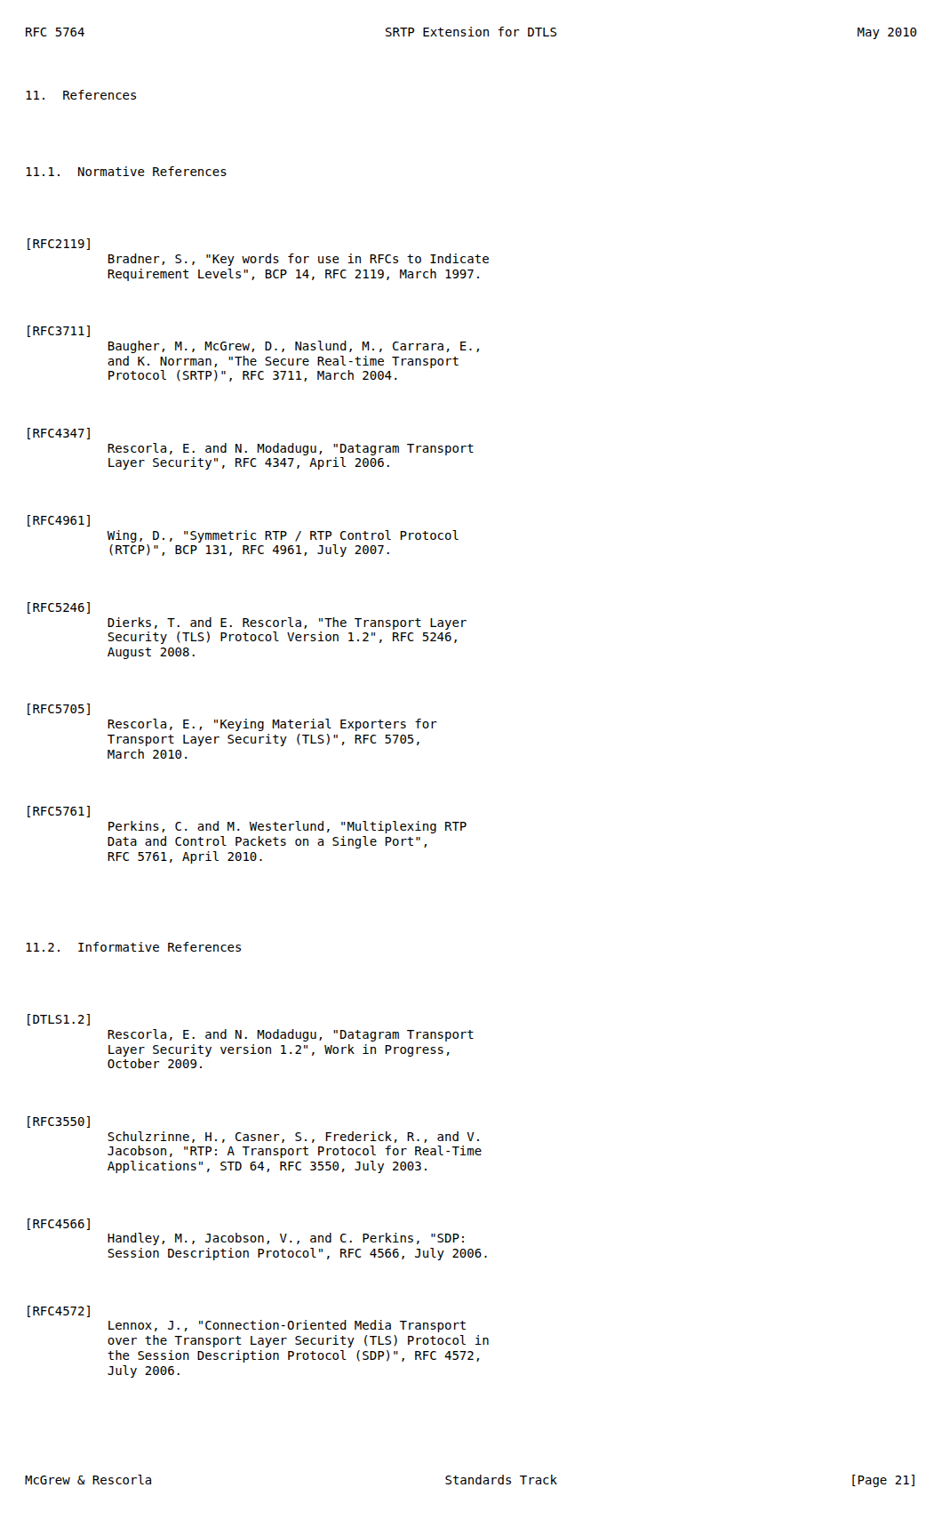RFC 5764 SRTP Extension for DTLS May 2010
11. References
11.1. Normative References
[RFC2119]
Bradner, S., "Key words for use in RFCs to Indicate Requirement Levels", BCP 14, RFC 2119, March 1997.
[RFC3711]
Baugher, M., McGrew, D., Naslund, M., Carrara, E., and K. Norrman, "The Secure Real-time Transport Protocol (SRTP)", RFC 3711, March 2004.
[RFC4347]
Rescorla, E. and N. Modadugu, "Datagram Transport Layer Security", RFC 4347, April 2006.
[RFC4961]
Wing, D., "Symmetric RTP / RTP Control Protocol (RTCP)", BCP 131, RFC 4961, July 2007.
[RFC5246]
Dierks, T. and E. Rescorla, "The Transport Layer Security (TLS) Protocol Version 1.2", RFC 5246, August 2008.
[RFC5705]
Rescorla, E., "Keying Material Exporters for Transport Layer Security (TLS)", RFC 5705, March 2010.
[RFC5761]
Perkins, C. and M. Westerlund, "Multiplexing RTP Data and Control Packets on a Single Port", RFC 5761, April 2010.
11.2. Informative References
[DTLS1.2]
Rescorla, E. and N. Modadugu, "Datagram Transport Layer Security version 1.2", Work in Progress, October 2009.
[RFC3550]
Schulzrinne, H., Casner, S., Frederick, R., and V. Jacobson, "RTP: A Transport Protocol for Real-Time Applications", STD 64, RFC 3550, July 2003.
[RFC4566]
Handley, M., Jacobson, V., and C. Perkins, "SDP: Session Description Protocol", RFC 4566, July 2006.
[RFC4572]
Lennox, J., "Connection-Oriented Media Transport over the Transport Layer Security (TLS) Protocol in the Session Description Protocol (SDP)", RFC 4572, July 2006.
McGrew & Rescorla Standards Track[Page 21]